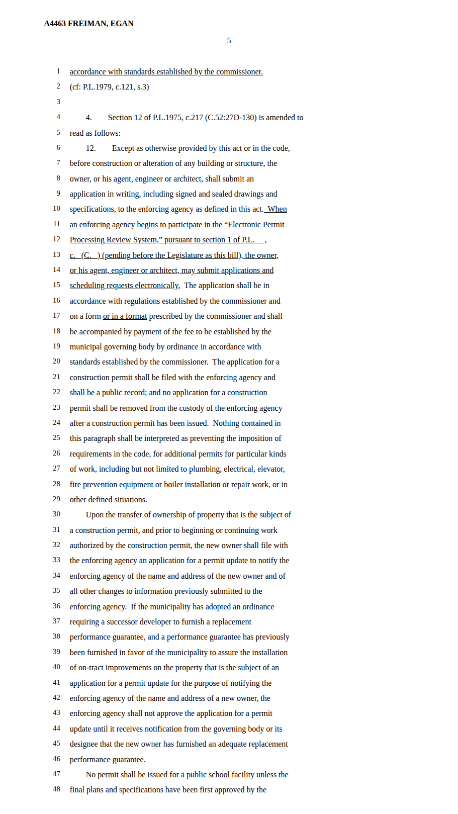A4463 FREIMAN, EGAN
5
accordance with standards established by the commissioner.
(cf: P.L.1979, c.121, s.3)
4. Section 12 of P.L.1975, c.217 (C.52:27D-130) is amended to
read as follows:
12. Except as otherwise provided by this act or in the code,
before construction or alteration of any building or structure, the
owner, or his agent, engineer or architect, shall submit an
application in writing, including signed and sealed drawings and
specifications, to the enforcing agency as defined in this act. When
an enforcing agency begins to participate in the “Electronic Permit
Processing Review System,” pursuant to section 1 of P.L. ,
c. (C. ) (pending before the Legislature as this bill), the owner,
or his agent, engineer or architect, may submit applications and
scheduling requests electronically. The application shall be in
accordance with regulations established by the commissioner and
on a form or in a format prescribed by the commissioner and shall
be accompanied by payment of the fee to be established by the
municipal governing body by ordinance in accordance with
standards established by the commissioner. The application for a
construction permit shall be filed with the enforcing agency and
shall be a public record; and no application for a construction
permit shall be removed from the custody of the enforcing agency
after a construction permit has been issued. Nothing contained in
this paragraph shall be interpreted as preventing the imposition of
requirements in the code, for additional permits for particular kinds
of work, including but not limited to plumbing, electrical, elevator,
fire prevention equipment or boiler installation or repair work, or in
other defined situations.
Upon the transfer of ownership of property that is the subject of
a construction permit, and prior to beginning or continuing work
authorized by the construction permit, the new owner shall file with
the enforcing agency an application for a permit update to notify the
enforcing agency of the name and address of the new owner and of
all other changes to information previously submitted to the
enforcing agency. If the municipality has adopted an ordinance
requiring a successor developer to furnish a replacement
performance guarantee, and a performance guarantee has previously
been furnished in favor of the municipality to assure the installation
of on-tract improvements on the property that is the subject of an
application for a permit update for the purpose of notifying the
enforcing agency of the name and address of a new owner, the
enforcing agency shall not approve the application for a permit
update until it receives notification from the governing body or its
designee that the new owner has furnished an adequate replacement
performance guarantee.
No permit shall be issued for a public school facility unless the
final plans and specifications have been first approved by the